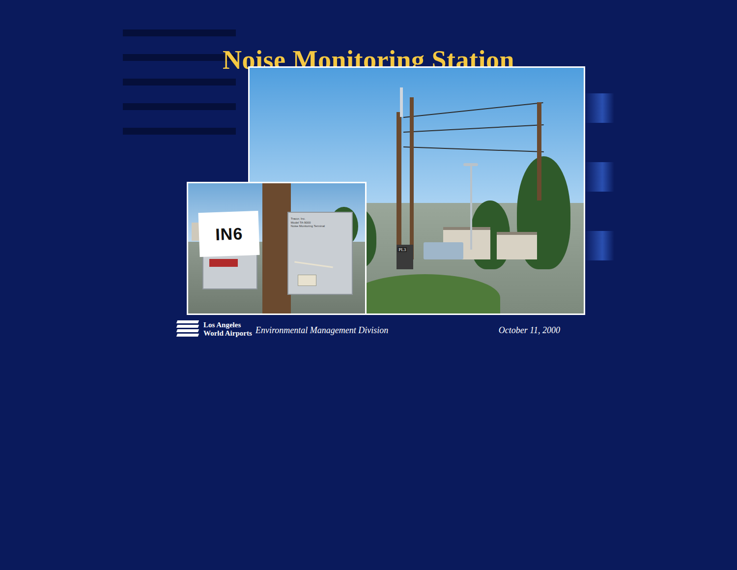Noise Monitoring Station
PL3
IN6
Tracor, Inc.
Model TA-9000
Noise Monitoring Terminal
Los Angeles
World Airports
Environmental Management Division
October 11, 2000